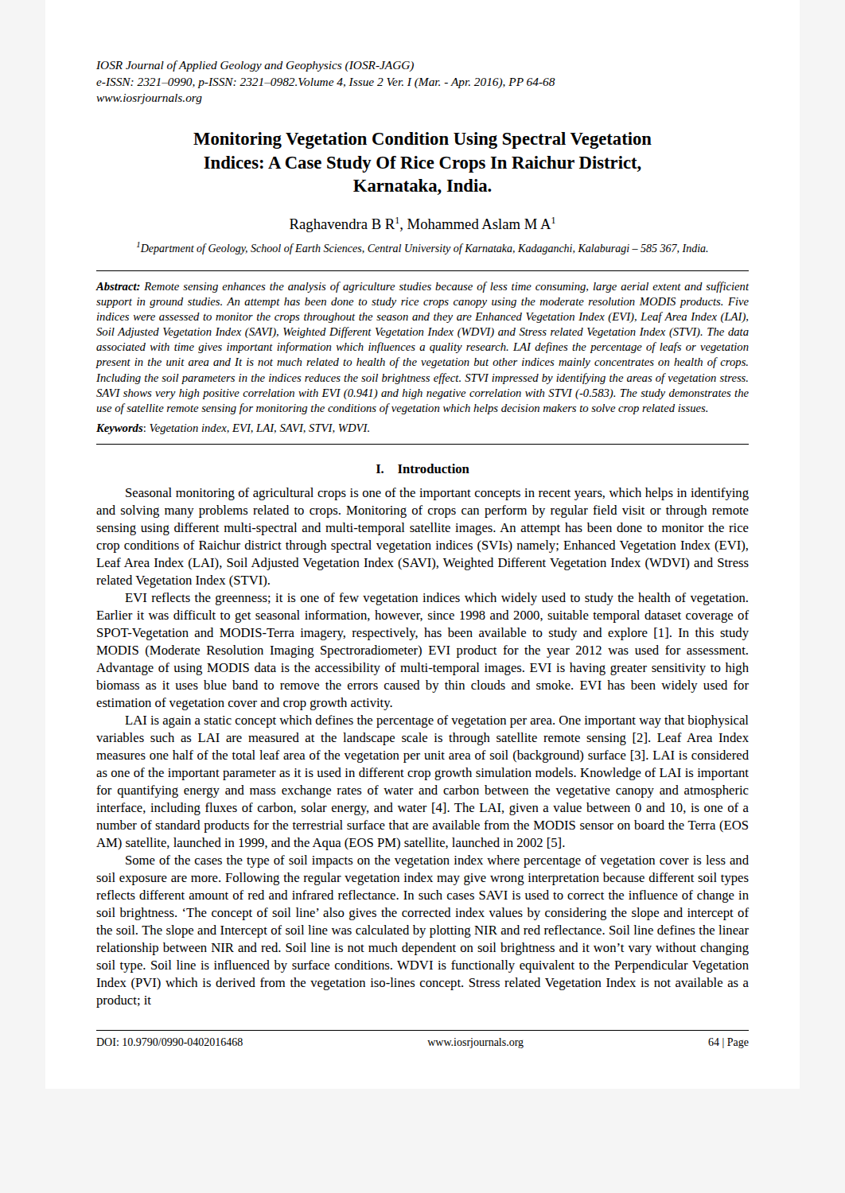IOSR Journal of Applied Geology and Geophysics (IOSR-JAGG)
e-ISSN: 2321–0990, p-ISSN: 2321–0982.Volume 4, Issue 2 Ver. I (Mar. - Apr. 2016), PP 64-68
www.iosrjournals.org
Monitoring Vegetation Condition Using Spectral Vegetation
Indices: A Case Study Of Rice Crops In Raichur District,
Karnataka, India.
Raghavendra B R1, Mohammed Aslam M A1
1Department of Geology, School of Earth Sciences, Central University of Karnataka, Kadaganchi, Kalaburagi – 585 367, India.
Abstract: Remote sensing enhances the analysis of agriculture studies because of less time consuming, large aerial extent and sufficient support in ground studies. An attempt has been done to study rice crops canopy using the moderate resolution MODIS products. Five indices were assessed to monitor the crops throughout the season and they are Enhanced Vegetation Index (EVI), Leaf Area Index (LAI), Soil Adjusted Vegetation Index (SAVI), Weighted Different Vegetation Index (WDVI) and Stress related Vegetation Index (STVI). The data associated with time gives important information which influences a quality research. LAI defines the percentage of leafs or vegetation present in the unit area and It is not much related to health of the vegetation but other indices mainly concentrates on health of crops. Including the soil parameters in the indices reduces the soil brightness effect. STVI impressed by identifying the areas of vegetation stress. SAVI shows very high positive correlation with EVI (0.941) and high negative correlation with STVI (-0.583). The study demonstrates the use of satellite remote sensing for monitoring the conditions of vegetation which helps decision makers to solve crop related issues.
Keywords: Vegetation index, EVI, LAI, SAVI, STVI, WDVI.
I. Introduction
Seasonal monitoring of agricultural crops is one of the important concepts in recent years, which helps in identifying and solving many problems related to crops. Monitoring of crops can perform by regular field visit or through remote sensing using different multi-spectral and multi-temporal satellite images. An attempt has been done to monitor the rice crop conditions of Raichur district through spectral vegetation indices (SVIs) namely; Enhanced Vegetation Index (EVI), Leaf Area Index (LAI), Soil Adjusted Vegetation Index (SAVI), Weighted Different Vegetation Index (WDVI) and Stress related Vegetation Index (STVI).
EVI reflects the greenness; it is one of few vegetation indices which widely used to study the health of vegetation. Earlier it was difficult to get seasonal information, however, since 1998 and 2000, suitable temporal dataset coverage of SPOT-Vegetation and MODIS-Terra imagery, respectively, has been available to study and explore [1]. In this study MODIS (Moderate Resolution Imaging Spectroradiometer) EVI product for the year 2012 was used for assessment. Advantage of using MODIS data is the accessibility of multi-temporal images. EVI is having greater sensitivity to high biomass as it uses blue band to remove the errors caused by thin clouds and smoke. EVI has been widely used for estimation of vegetation cover and crop growth activity.
LAI is again a static concept which defines the percentage of vegetation per area. One important way that biophysical variables such as LAI are measured at the landscape scale is through satellite remote sensing [2]. Leaf Area Index measures one half of the total leaf area of the vegetation per unit area of soil (background) surface [3]. LAI is considered as one of the important parameter as it is used in different crop growth simulation models. Knowledge of LAI is important for quantifying energy and mass exchange rates of water and carbon between the vegetative canopy and atmospheric interface, including fluxes of carbon, solar energy, and water [4]. The LAI, given a value between 0 and 10, is one of a number of standard products for the terrestrial surface that are available from the MODIS sensor on board the Terra (EOS AM) satellite, launched in 1999, and the Aqua (EOS PM) satellite, launched in 2002 [5].
Some of the cases the type of soil impacts on the vegetation index where percentage of vegetation cover is less and soil exposure are more. Following the regular vegetation index may give wrong interpretation because different soil types reflects different amount of red and infrared reflectance. In such cases SAVI is used to correct the influence of change in soil brightness. ‘The concept of soil line’ also gives the corrected index values by considering the slope and intercept of the soil. The slope and Intercept of soil line was calculated by plotting NIR and red reflectance. Soil line defines the linear relationship between NIR and red. Soil line is not much dependent on soil brightness and it won’t vary without changing soil type. Soil line is influenced by surface conditions. WDVI is functionally equivalent to the Perpendicular Vegetation Index (PVI) which is derived from the vegetation iso-lines concept. Stress related Vegetation Index is not available as a product; it
DOI: 10.9790/0990-0402016468 www.iosrjournals.org 64 | Page